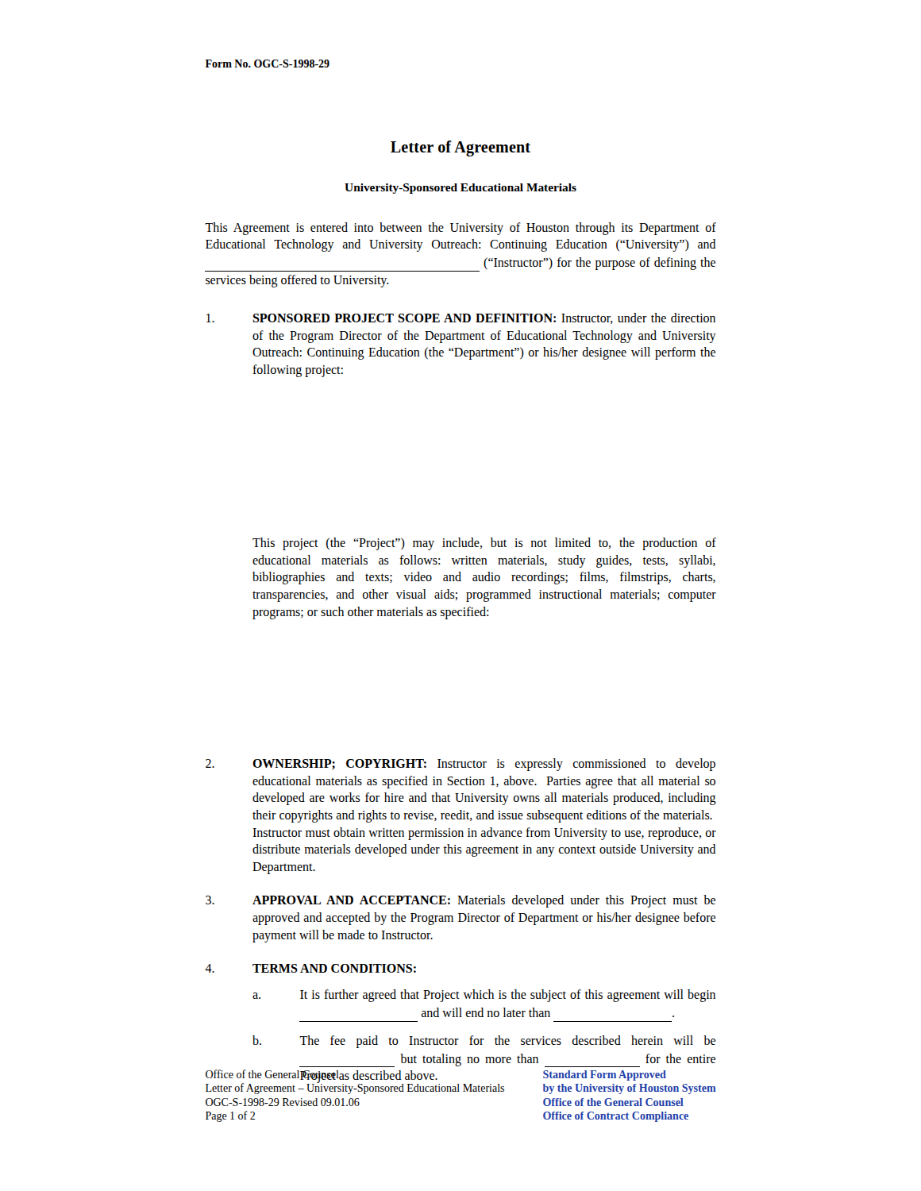Form No. OGC-S-1998-29
Letter of Agreement
University-Sponsored Educational Materials
This Agreement is entered into between the University of Houston through its Department of Educational Technology and University Outreach: Continuing Education (“University”) and (“Instructor”) for the purpose of defining the services being offered to University.
1.
SPONSORED PROJECT SCOPE AND DEFINITION: Instructor, under the direction of the Program Director of the Department of Educational Technology and University Outreach: Continuing Education (the “Department”) or his/her designee will perform the following project:
This project (the “Project”) may include, but is not limited to, the production of educational materials as follows: written materials, study guides, tests, syllabi, bibliographies and texts; video and audio recordings; films, filmstrips, charts, transparencies, and other visual aids; programmed instructional materials; computer programs; or such other materials as specified:
2.
OWNERSHIP; COPYRIGHT: Instructor is expressly commissioned to develop educational materials as specified in Section 1, above. Parties agree that all material so developed are works for hire and that University owns all materials produced, including their copyrights and rights to revise, reedit, and issue subsequent editions of the materials. Instructor must obtain written permission in advance from University to use, reproduce, or distribute materials developed under this agreement in any context outside University and Department.
3.
APPROVAL AND ACCEPTANCE: Materials developed under this Project must be approved and accepted by the Program Director of Department or his/her designee before payment will be made to Instructor.
4.
TERMS AND CONDITIONS:
a.
It is further agreed that Project which is the subject of this agreement will begin and will end no later than .
b.
The fee paid to Instructor for the services described herein will be but totaling no more than for the entire Project as described above.
Office of the General Counsel
Letter of Agreement – University-Sponsored Educational Materials
OGC-S-1998-29 Revised 09.01.06
Page 1 of 2
Standard Form Approved
by the University of Houston System
Office of the General Counsel
Office of Contract Compliance